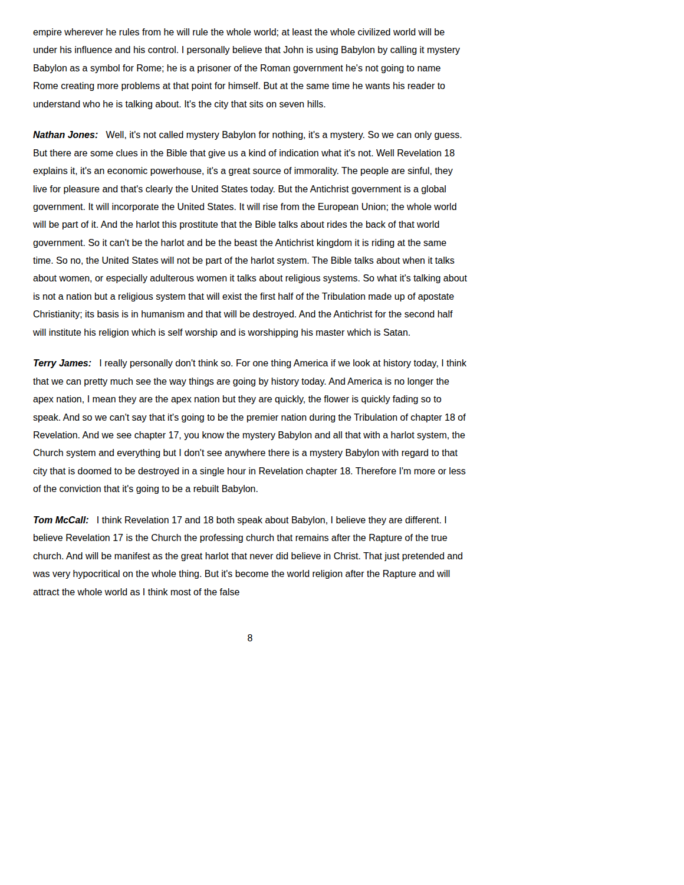empire wherever he rules from he will rule the whole world; at least the whole civilized world will be under his influence and his control. I personally believe that John is using Babylon by calling it mystery Babylon as a symbol for Rome; he is a prisoner of the Roman government he's not going to name Rome creating more problems at that point for himself. But at the same time he wants his reader to understand who he is talking about. It's the city that sits on seven hills.
Nathan Jones: Well, it's not called mystery Babylon for nothing, it's a mystery. So we can only guess. But there are some clues in the Bible that give us a kind of indication what it's not. Well Revelation 18 explains it, it's an economic powerhouse, it's a great source of immorality. The people are sinful, they live for pleasure and that's clearly the United States today. But the Antichrist government is a global government. It will incorporate the United States. It will rise from the European Union; the whole world will be part of it. And the harlot this prostitute that the Bible talks about rides the back of that world government. So it can't be the harlot and be the beast the Antichrist kingdom it is riding at the same time. So no, the United States will not be part of the harlot system. The Bible talks about when it talks about women, or especially adulterous women it talks about religious systems. So what it's talking about is not a nation but a religious system that will exist the first half of the Tribulation made up of apostate Christianity; its basis is in humanism and that will be destroyed. And the Antichrist for the second half will institute his religion which is self worship and is worshipping his master which is Satan.
Terry James: I really personally don't think so. For one thing America if we look at history today, I think that we can pretty much see the way things are going by history today. And America is no longer the apex nation, I mean they are the apex nation but they are quickly, the flower is quickly fading so to speak. And so we can't say that it's going to be the premier nation during the Tribulation of chapter 18 of Revelation. And we see chapter 17, you know the mystery Babylon and all that with a harlot system, the Church system and everything but I don't see anywhere there is a mystery Babylon with regard to that city that is doomed to be destroyed in a single hour in Revelation chapter 18. Therefore I'm more or less of the conviction that it's going to be a rebuilt Babylon.
Tom McCall: I think Revelation 17 and 18 both speak about Babylon, I believe they are different. I believe Revelation 17 is the Church the professing church that remains after the Rapture of the true church. And will be manifest as the great harlot that never did believe in Christ. That just pretended and was very hypocritical on the whole thing. But it's become the world religion after the Rapture and will attract the whole world as I think most of the false
8